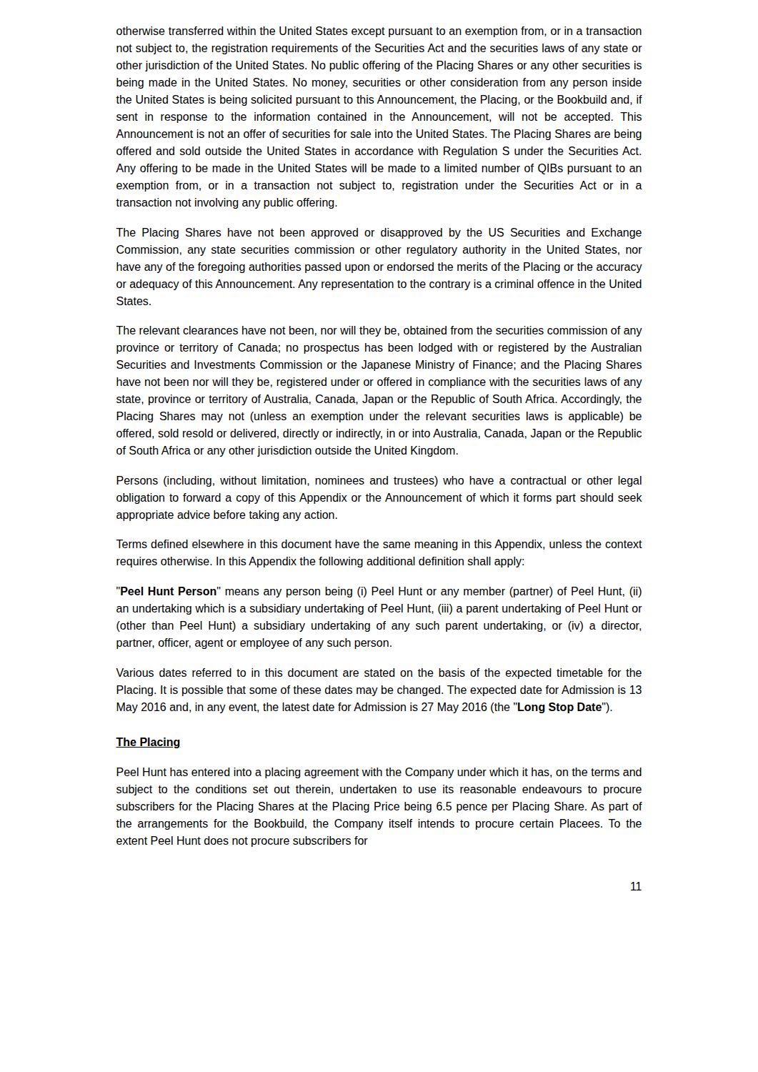otherwise transferred within the United States except pursuant to an exemption from, or in a transaction not subject to, the registration requirements of the Securities Act and the securities laws of any state or other jurisdiction of the United States. No public offering of the Placing Shares or any other securities is being made in the United States. No money, securities or other consideration from any person inside the United States is being solicited pursuant to this Announcement, the Placing, or the Bookbuild and, if sent in response to the information contained in the Announcement, will not be accepted. This Announcement is not an offer of securities for sale into the United States. The Placing Shares are being offered and sold outside the United States in accordance with Regulation S under the Securities Act. Any offering to be made in the United States will be made to a limited number of QIBs pursuant to an exemption from, or in a transaction not subject to, registration under the Securities Act or in a transaction not involving any public offering.
The Placing Shares have not been approved or disapproved by the US Securities and Exchange Commission, any state securities commission or other regulatory authority in the United States, nor have any of the foregoing authorities passed upon or endorsed the merits of the Placing or the accuracy or adequacy of this Announcement. Any representation to the contrary is a criminal offence in the United States.
The relevant clearances have not been, nor will they be, obtained from the securities commission of any province or territory of Canada; no prospectus has been lodged with or registered by the Australian Securities and Investments Commission or the Japanese Ministry of Finance; and the Placing Shares have not been nor will they be, registered under or offered in compliance with the securities laws of any state, province or territory of Australia, Canada, Japan or the Republic of South Africa. Accordingly, the Placing Shares may not (unless an exemption under the relevant securities laws is applicable) be offered, sold resold or delivered, directly or indirectly, in or into Australia, Canada, Japan or the Republic of South Africa or any other jurisdiction outside the United Kingdom.
Persons (including, without limitation, nominees and trustees) who have a contractual or other legal obligation to forward a copy of this Appendix or the Announcement of which it forms part should seek appropriate advice before taking any action.
Terms defined elsewhere in this document have the same meaning in this Appendix, unless the context requires otherwise. In this Appendix the following additional definition shall apply:
"Peel Hunt Person" means any person being (i) Peel Hunt or any member (partner) of Peel Hunt, (ii) an undertaking which is a subsidiary undertaking of Peel Hunt, (iii) a parent undertaking of Peel Hunt or (other than Peel Hunt) a subsidiary undertaking of any such parent undertaking, or (iv) a director, partner, officer, agent or employee of any such person.
Various dates referred to in this document are stated on the basis of the expected timetable for the Placing. It is possible that some of these dates may be changed. The expected date for Admission is 13 May 2016 and, in any event, the latest date for Admission is 27 May 2016 (the "Long Stop Date").
The Placing
Peel Hunt has entered into a placing agreement with the Company under which it has, on the terms and subject to the conditions set out therein, undertaken to use its reasonable endeavours to procure subscribers for the Placing Shares at the Placing Price being 6.5 pence per Placing Share. As part of the arrangements for the Bookbuild, the Company itself intends to procure certain Placees. To the extent Peel Hunt does not procure subscribers for
11